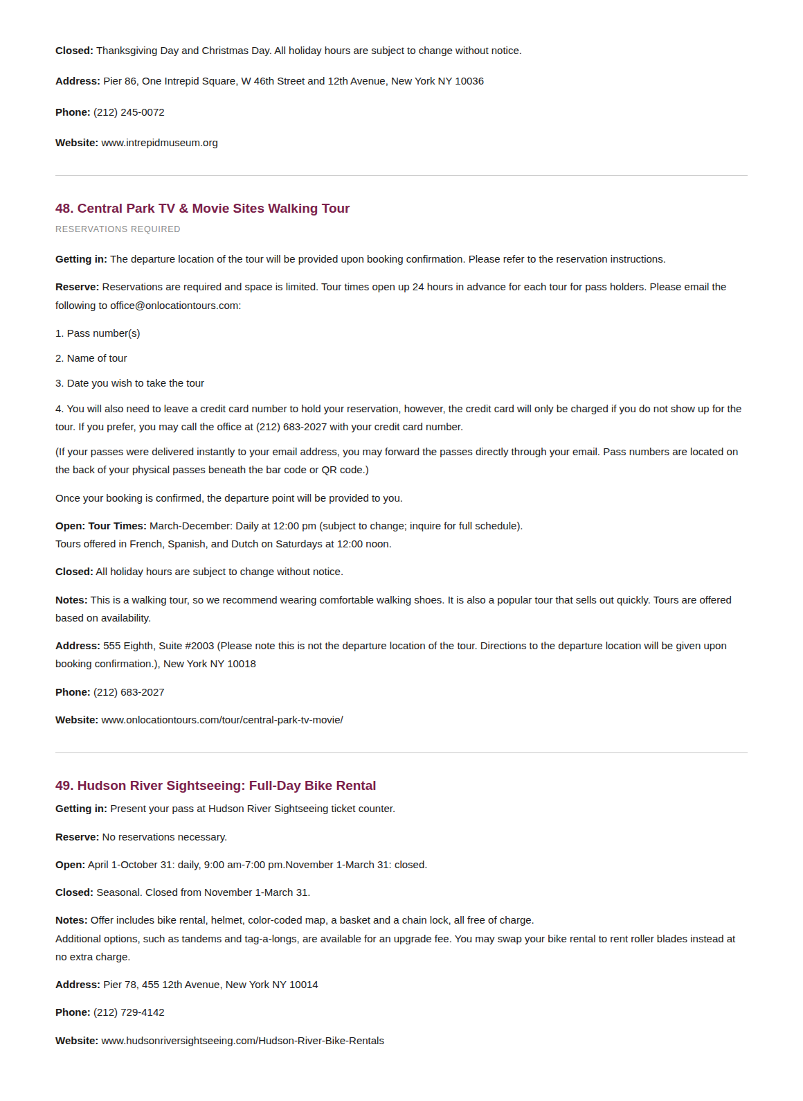Closed: Thanksgiving Day and Christmas Day. All holiday hours are subject to change without notice.
Address: Pier 86, One Intrepid Square, W 46th Street and 12th Avenue, New York NY 10036
Phone: (212) 245-0072
Website: www.intrepidmuseum.org
48. Central Park TV & Movie Sites Walking Tour
Reservations required
Getting in: The departure location of the tour will be provided upon booking confirmation. Please refer to the reservation instructions.
Reserve: Reservations are required and space is limited. Tour times open up 24 hours in advance for each tour for pass holders. Please email the following to office@onlocationtours.com:
1. Pass number(s)
2. Name of tour
3. Date you wish to take the tour
4. You will also need to leave a credit card number to hold your reservation, however, the credit card will only be charged if you do not show up for the tour. If you prefer, you may call the office at (212) 683-2027 with your credit card number.
(If your passes were delivered instantly to your email address, you may forward the passes directly through your email. Pass numbers are located on the back of your physical passes beneath the bar code or QR code.)
Once your booking is confirmed, the departure point will be provided to you.
Open: Tour Times: March-December: Daily at 12:00 pm (subject to change; inquire for full schedule).
Tours offered in French, Spanish, and Dutch on Saturdays at 12:00 noon.
Closed: All holiday hours are subject to change without notice.
Notes: This is a walking tour, so we recommend wearing comfortable walking shoes. It is also a popular tour that sells out quickly. Tours are offered based on availability.
Address: 555 Eighth, Suite #2003 (Please note this is not the departure location of the tour. Directions to the departure location will be given upon booking confirmation.), New York NY 10018
Phone: (212) 683-2027
Website: www.onlocationtours.com/tour/central-park-tv-movie/
49. Hudson River Sightseeing: Full-Day Bike Rental
Getting in: Present your pass at Hudson River Sightseeing ticket counter.
Reserve: No reservations necessary.
Open: April 1-October 31: daily, 9:00 am-7:00 pm.November 1-March 31: closed.
Closed: Seasonal. Closed from November 1-March 31.
Notes: Offer includes bike rental, helmet, color-coded map, a basket and a chain lock, all free of charge.
Additional options, such as tandems and tag-a-longs, are available for an upgrade fee. You may swap your bike rental to rent roller blades instead at no extra charge.
Address: Pier 78, 455 12th Avenue, New York NY 10014
Phone: (212) 729-4142
Website: www.hudsonriversightseeing.com/Hudson-River-Bike-Rentals